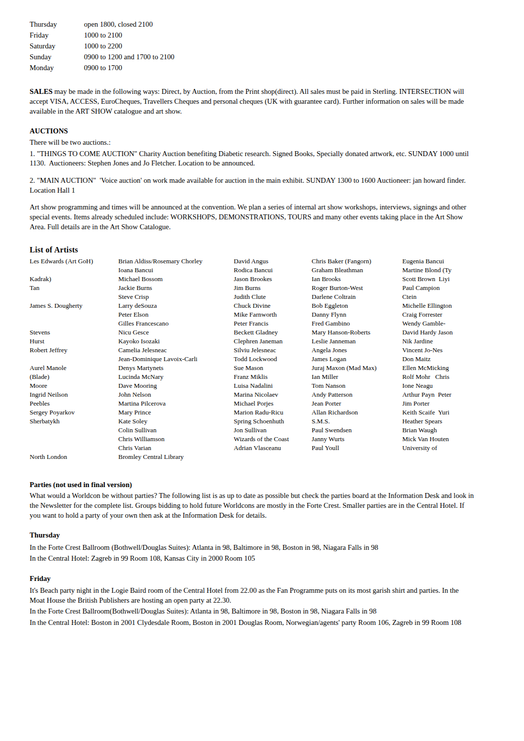| Thursday | open 1800, closed 2100 |
| Friday | 1000 to 2100 |
| Saturday | 1000 to 2200 |
| Sunday | 0900 to 1200 and 1700 to 2100 |
| Monday | 0900 to 1700 |
SALES may be made in the following ways: Direct, by Auction, from the Print shop(direct). All sales must be paid in Sterling. INTERSECTION will accept VISA, ACCESS, EuroCheques, Travellers Cheques and personal cheques (UK with guarantee card). Further information on sales will be made available in the ART SHOW catalogue and art show.
AUCTIONS
There will be two auctions.:
1. "THINGS TO COME AUCTION" Charity Auction benefiting Diabetic research. Signed Books, Specially donated artwork, etc. SUNDAY 1000 until 1130. Auctioneers: Stephen Jones and Jo Fletcher. Location to be announced.
2. "MAIN AUCTION" 'Voice auction' on work made available for auction in the main exhibit. SUNDAY 1300 to 1600 Auctioneer: jan howard finder. Location Hall 1
Art show programming and times will be announced at the convention. We plan a series of internal art show workshops, interviews, signings and other special events. Items already scheduled include: WORKSHOPS, DEMONSTRATIONS, TOURS and many other events taking place in the Art Show Area. Full details are in the Art Show Catalogue.
List of Artists
| Les Edwards (Art GoH) | Brian Aldiss/Rosemary Chorley | David Angus | Chris Baker (Fangorn) | Eugenia Bancui |
| | Ioana Bancui | Rodica Bancui | Graham Bleathman | Martine Blond (Ty |
| Kadrak) | Michael Bossom | Jason Brookes | Ian Brooks | Scott Brown Liyi |
| Tan | Jackie Burns | Jim Burns | Roger Burton-West | Paul Campion |
| | Steve Crisp | Judith Clute | Darlene Coltrain | Ctein |
| James S. Dougherty | Larry deSouza | Chuck Divine | Bob Eggleton | Michelle Ellington |
| | Peter Elson | Mike Farnworth | Danny Flynn | Craig Forrester |
| | Gilles Francescano | Peter Francis | Fred Gambino | Wendy Gamble- |
| Stevens | Nicu Gesce | Beckett Gladney | Mary Hanson-Roberts | David Hardy Jason |
| Hurst | Kayoko Isozaki | Clephren Janeman | Leslie Janneman | Nik Jardine |
| Robert Jeffrey | Camelia Jelesneac | Silviu Jelesneac | Angela Jones | Vincent Jo-Nes |
| | Jean-Dominique Lavoix-Carli | Todd Lockwood | James Logan | Don Maitz |
| Aurel Manole | Denys Martynets | Sue Mason | Juraj Maxon (Mad Max) | Ellen McMicking |
| (Blade) | Lucinda McNary | Franz Miklis | Ian Miller | Rolf Mohr Chris |
| Moore | Dave Mooring | Luisa Nadalini | Tom Nanson | Ione Neagu |
| Ingrid Neilson | John Nelson | Marina Nicolaev | Andy Patterson | Arthur Payn Peter |
| Peebles | Martina Pilcerova | Michael Porjes | Jean Porter | Jim Porter |
| Sergey Poyarkov | Mary Prince | Marion Radu-Ricu | Allan Richardson | Keith Scaife Yuri |
| Sherbatykh | Kate Soley | Spring Schoenhuth | S.M.S. | Heather Spears |
| | Colin Sullivan | Jon Sullivan | Paul Swendsen | Brian Waugh |
| | Chris Williamson | Wizards of the Coast | Janny Wurts | Mick Van Houten |
| | Chris Varian | Adrian Vlasceanu | Paul Youll | University of |
| North London | Bromley Central Library | | | |
Parties (not used in final version)
What would a Worldcon be without parties? The following list is as up to date as possible but check the parties board at the Information Desk and look in the Newsletter for the complete list. Groups bidding to hold future Worldcons are mostly in the Forte Crest. Smaller parties are in the Central Hotel. If you want to hold a party of your own then ask at the Information Desk for details.
Thursday
In the Forte Crest Ballroom (Bothwell/Douglas Suites): Atlanta in 98, Baltimore in 98, Boston in 98, Niagara Falls in 98
In the Central Hotel: Zagreb in 99 Room 108, Kansas City in 2000 Room 105
Friday
It's Beach party night in the Logie Baird room of the Central Hotel from 22.00 as the Fan Programme puts on its most garish shirt and parties. In the Moat House the British Publishers are hosting an open party at 22.30.
In the Forte Crest Ballroom(Bothwell/Douglas Suites): Atlanta in 98, Baltimore in 98, Boston in 98, Niagara Falls in 98
In the Central Hotel: Boston in 2001 Clydesdale Room, Boston in 2001 Douglas Room, Norwegian/agents' party Room 106, Zagreb in 99 Room 108